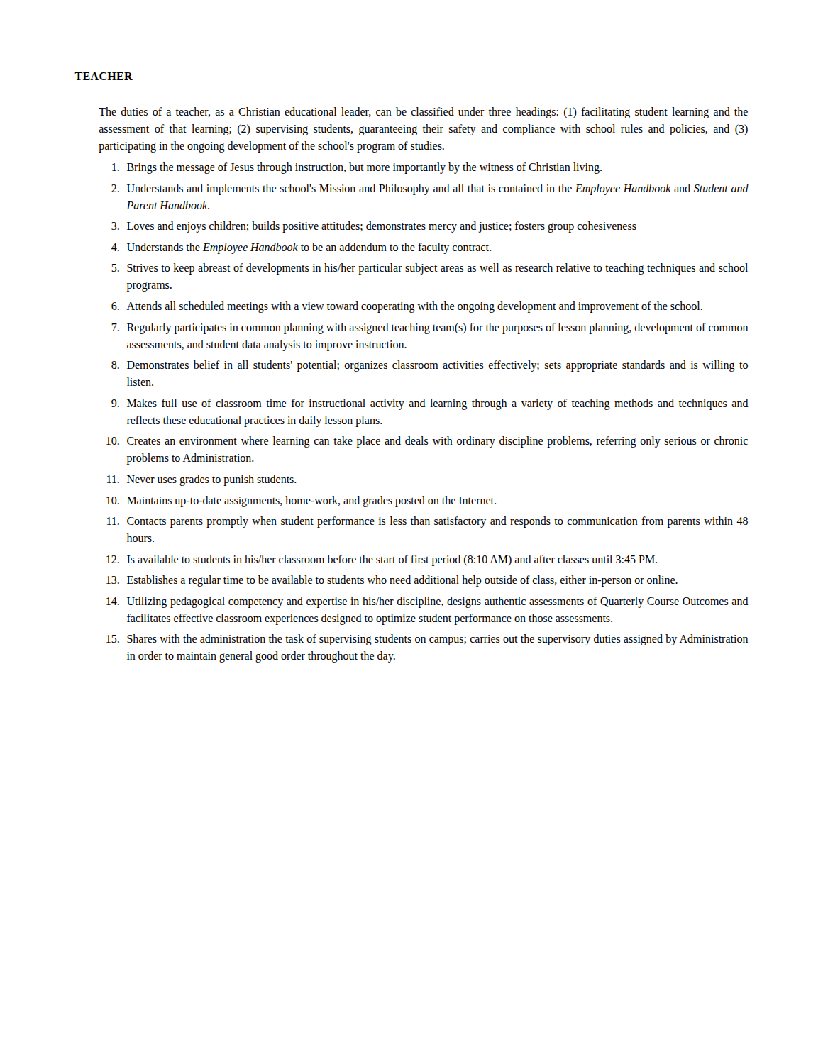TEACHER
The duties of a teacher, as a Christian educational leader, can be classified under three headings: (1) facilitating student learning and the assessment of that learning; (2) supervising students, guaranteeing their safety and compliance with school rules and policies, and (3) participating in the ongoing development of the school's program of studies.
Brings the message of Jesus through instruction, but more importantly by the witness of Christian living.
Understands and implements the school's Mission and Philosophy and all that is contained in the Employee Handbook and Student and Parent Handbook.
Loves and enjoys children; builds positive attitudes; demonstrates mercy and justice; fosters group cohesiveness
Understands the Employee Handbook to be an addendum to the faculty contract.
Strives to keep abreast of developments in his/her particular subject areas as well as research relative to teaching techniques and school programs.
Attends all scheduled meetings with a view toward cooperating with the ongoing development and improvement of the school.
Regularly participates in common planning with assigned teaching team(s) for the purposes of lesson planning, development of common assessments, and student data analysis to improve instruction.
Demonstrates belief in all students' potential; organizes classroom activities effectively; sets appropriate standards and is willing to listen.
Makes full use of classroom time for instructional activity and learning through a variety of teaching methods and techniques and reflects these educational practices in daily lesson plans.
Creates an environment where learning can take place and deals with ordinary discipline problems, referring only serious or chronic problems to Administration.
Never uses grades to punish students.
Maintains up-to-date assignments, home-work, and grades posted on the Internet.
Contacts parents promptly when student performance is less than satisfactory and responds to communication from parents within 48 hours.
Is available to students in his/her classroom before the start of first period (8:10 AM) and after classes until 3:45 PM.
Establishes a regular time to be available to students who need additional help outside of class, either in-person or online.
Utilizing pedagogical competency and expertise in his/her discipline, designs authentic assessments of Quarterly Course Outcomes and facilitates effective classroom experiences designed to optimize student performance on those assessments.
Shares with the administration the task of supervising students on campus; carries out the supervisory duties assigned by Administration in order to maintain general good order throughout the day.